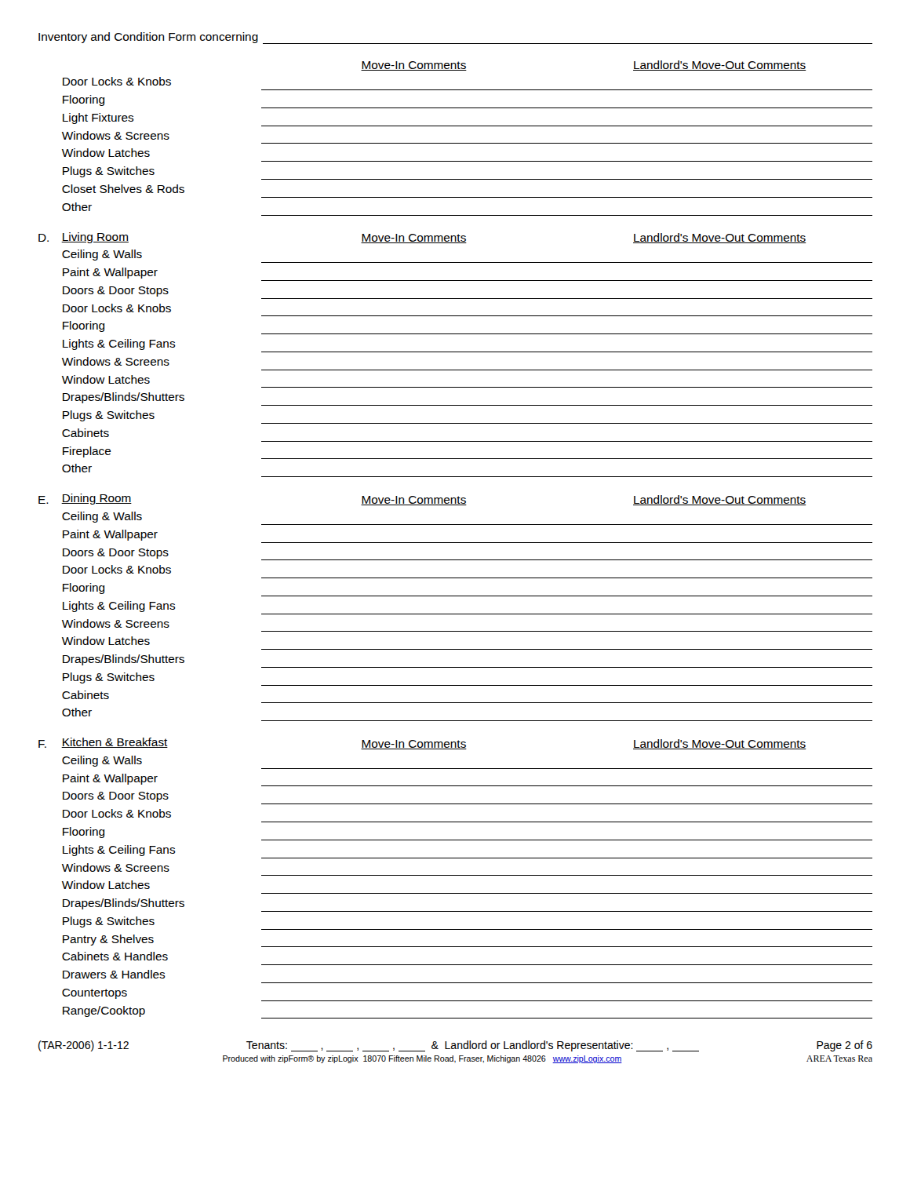Inventory and Condition Form concerning
| | | Move-In Comments | Landlord's Move-Out Comments |
| | Door Locks & Knobs | | |
| | Flooring | | |
| | Light Fixtures | | |
| | Windows & Screens | | |
| | Window Latches | | |
| | Plugs & Switches | | |
| | Closet Shelves & Rods | | |
| | Other | | |
| D. | Living Room | Move-In Comments | Landlord's Move-Out Comments |
| | Ceiling & Walls | | |
| | Paint & Wallpaper | | |
| | Doors & Door Stops | | |
| | Door Locks & Knobs | | |
| | Flooring | | |
| | Lights & Ceiling Fans | | |
| | Windows & Screens | | |
| | Window Latches | | |
| | Drapes/Blinds/Shutters | | |
| | Plugs & Switches | | |
| | Cabinets | | |
| | Fireplace | | |
| | Other | | |
| E. | Dining Room | Move-In Comments | Landlord's Move-Out Comments |
| | Ceiling & Walls | | |
| | Paint & Wallpaper | | |
| | Doors & Door Stops | | |
| | Door Locks & Knobs | | |
| | Flooring | | |
| | Lights & Ceiling Fans | | |
| | Windows & Screens | | |
| | Window Latches | | |
| | Drapes/Blinds/Shutters | | |
| | Plugs & Switches | | |
| | Cabinets | | |
| | Other | | |
| F. | Kitchen & Breakfast | Move-In Comments | Landlord's Move-Out Comments |
| | Ceiling & Walls | | |
| | Paint & Wallpaper | | |
| | Doors & Door Stops | | |
| | Door Locks & Knobs | | |
| | Flooring | | |
| | Lights & Ceiling Fans | | |
| | Windows & Screens | | |
| | Window Latches | | |
| | Drapes/Blinds/Shutters | | |
| | Plugs & Switches | | |
| | Pantry & Shelves | | |
| | Cabinets & Handles | | |
| | Drawers & Handles | | |
| | Countertops | | |
| | Range/Cooktop | | |
(TAR-2006) 1-1-12 Tenants: , , , & Landlord or Landlord's Representative: , Page 2 of 6
Produced with zipForm® by zipLogix 18070 Fifteen Mile Road, Fraser, Michigan 48026 www.zipLogix.com AREA Texas Rea